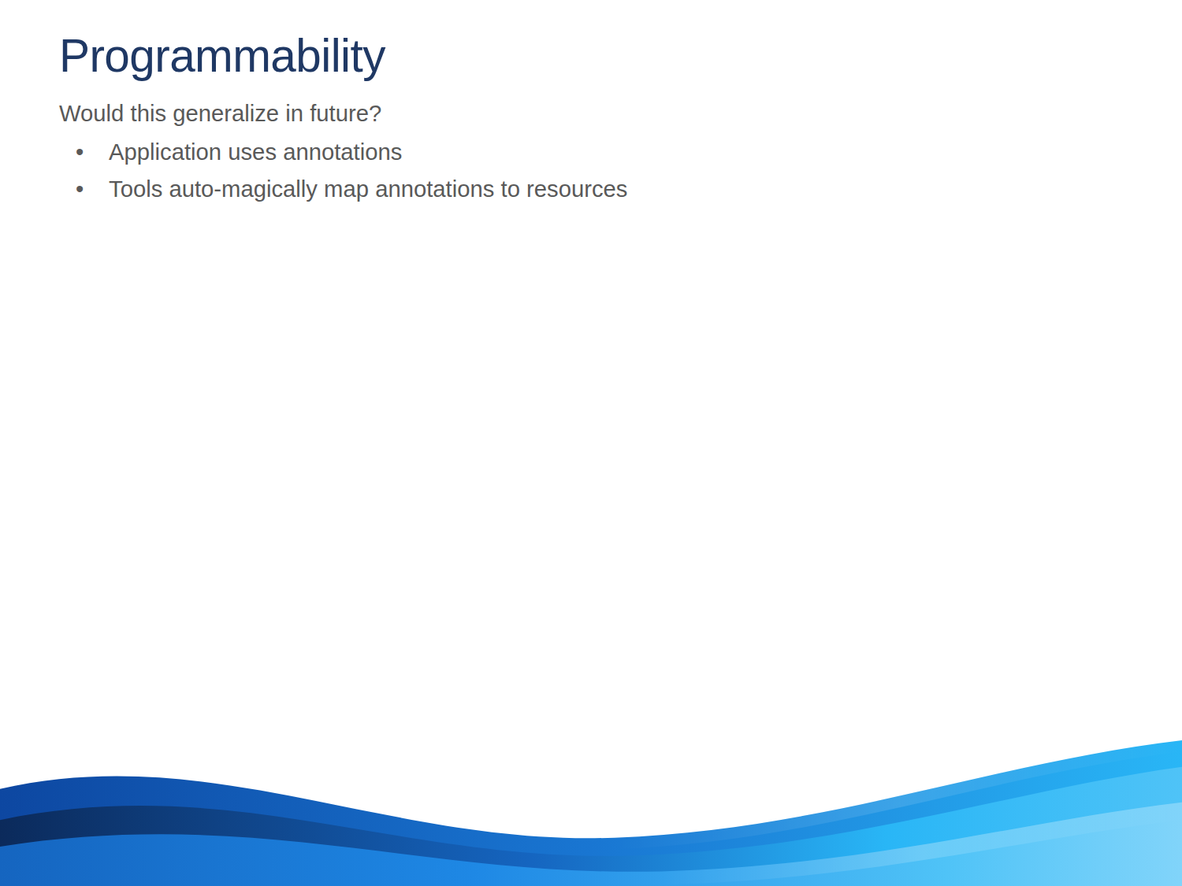Programmability
Would this generalize in future?
Application uses annotations
Tools auto-magically map annotations to resources